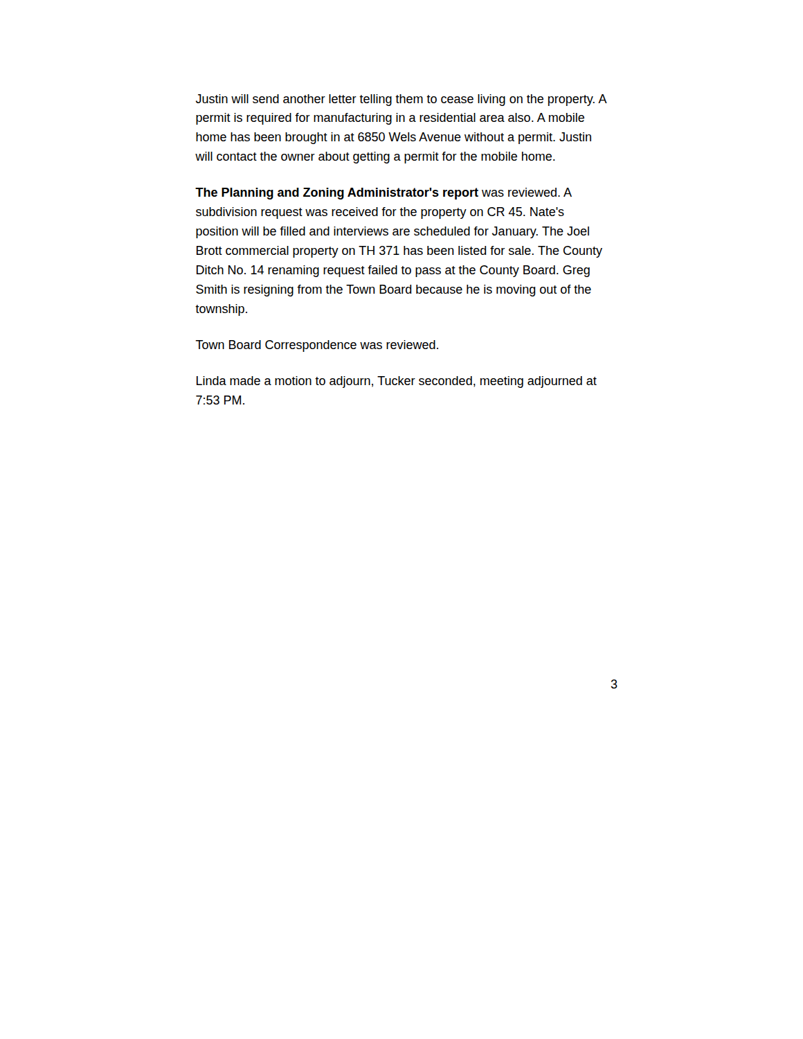Justin will send another letter telling them to cease living on the property. A permit is required for manufacturing in a residential area also. A mobile home has been brought in at 6850 Wels Avenue without a permit. Justin will contact the owner about getting a permit for the mobile home.
The Planning and Zoning Administrator's report was reviewed. A subdivision request was received for the property on CR 45. Nate's position will be filled and interviews are scheduled for January. The Joel Brott commercial property on TH 371 has been listed for sale. The County Ditch No. 14 renaming request failed to pass at the County Board. Greg Smith is resigning from the Town Board because he is moving out of the township.
Town Board Correspondence was reviewed.
Linda made a motion to adjourn, Tucker seconded, meeting adjourned at 7:53 PM.
3